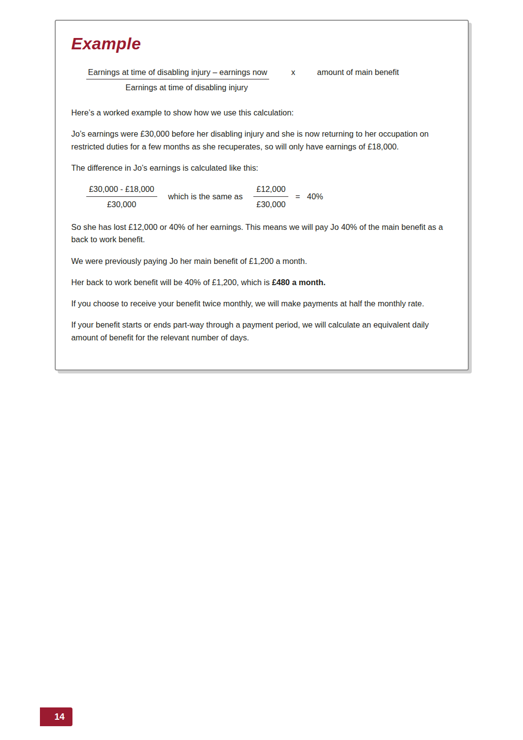Example
Earnings at time of disabling injury – earnings now x amount of main benefit Earnings at time of disabling injury
Here’s a worked example to show how we use this calculation:
Jo’s earnings were £30,000 before her disabling injury and she is now returning to her occupation on restricted duties for a few months as she recuperates, so will only have earnings of £18,000.
The difference in Jo’s earnings is calculated like this:
£30,000 - £18,000 £30,000 which is the same as £12,000 £30,000 = 40%
So she has lost £12,000 or 40% of her earnings. This means we will pay Jo 40% of the main benefit as a back to work benefit.
We were previously paying Jo her main benefit of £1,200 a month.
Her back to work benefit will be 40% of £1,200, which is £480 a month.
If you choose to receive your benefit twice monthly, we will make payments at half the monthly rate.
If your benefit starts or ends part-way through a payment period, we will calculate an equivalent daily amount of benefit for the relevant number of days.
14